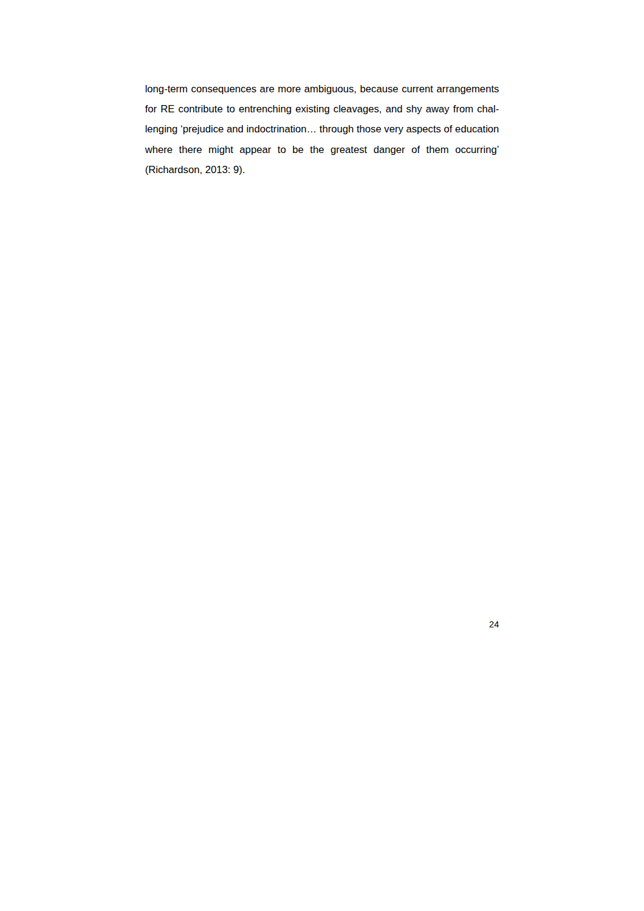long-term consequences are more ambiguous, because current arrangements for RE contribute to entrenching existing cleavages, and shy away from challenging ‘prejudice and indoctrination… through those very aspects of education where there might appear to be the greatest danger of them occurring’ (Richardson, 2013: 9).
24